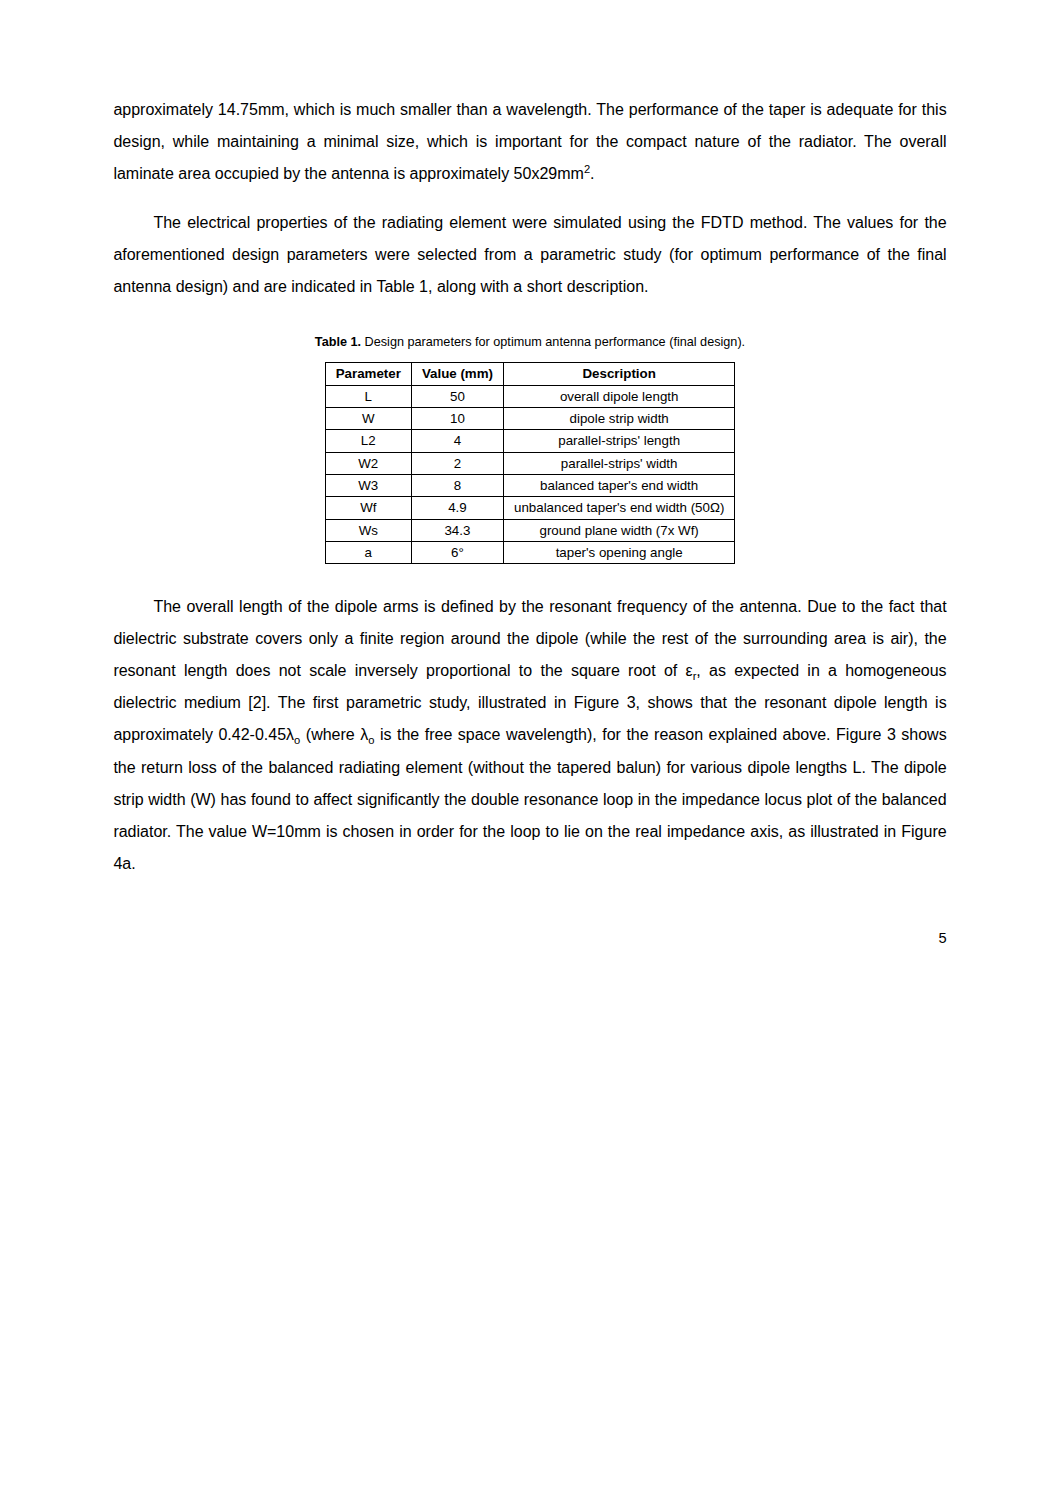approximately 14.75mm, which is much smaller than a wavelength. The performance of the taper is adequate for this design, while maintaining a minimal size, which is important for the compact nature of the radiator. The overall laminate area occupied by the antenna is approximately 50x29mm2.
The electrical properties of the radiating element were simulated using the FDTD method. The values for the aforementioned design parameters were selected from a parametric study (for optimum performance of the final antenna design) and are indicated in Table 1, along with a short description.
Table 1. Design parameters for optimum antenna performance (final design).
| Parameter | Value (mm) | Description |
| --- | --- | --- |
| L | 50 | overall dipole length |
| W | 10 | dipole strip width |
| L2 | 4 | parallel-strips' length |
| W2 | 2 | parallel-strips' width |
| W3 | 8 | balanced taper's end width |
| Wf | 4.9 | unbalanced taper's end width (50Ω) |
| Ws | 34.3 | ground plane width (7x Wf) |
| a | 6° | taper's opening angle |
The overall length of the dipole arms is defined by the resonant frequency of the antenna. Due to the fact that dielectric substrate covers only a finite region around the dipole (while the rest of the surrounding area is air), the resonant length does not scale inversely proportional to the square root of εr, as expected in a homogeneous dielectric medium [2]. The first parametric study, illustrated in Figure 3, shows that the resonant dipole length is approximately 0.42-0.45λo (where λo is the free space wavelength), for the reason explained above. Figure 3 shows the return loss of the balanced radiating element (without the tapered balun) for various dipole lengths L. The dipole strip width (W) has found to affect significantly the double resonance loop in the impedance locus plot of the balanced radiator. The value W=10mm is chosen in order for the loop to lie on the real impedance axis, as illustrated in Figure 4a.
5